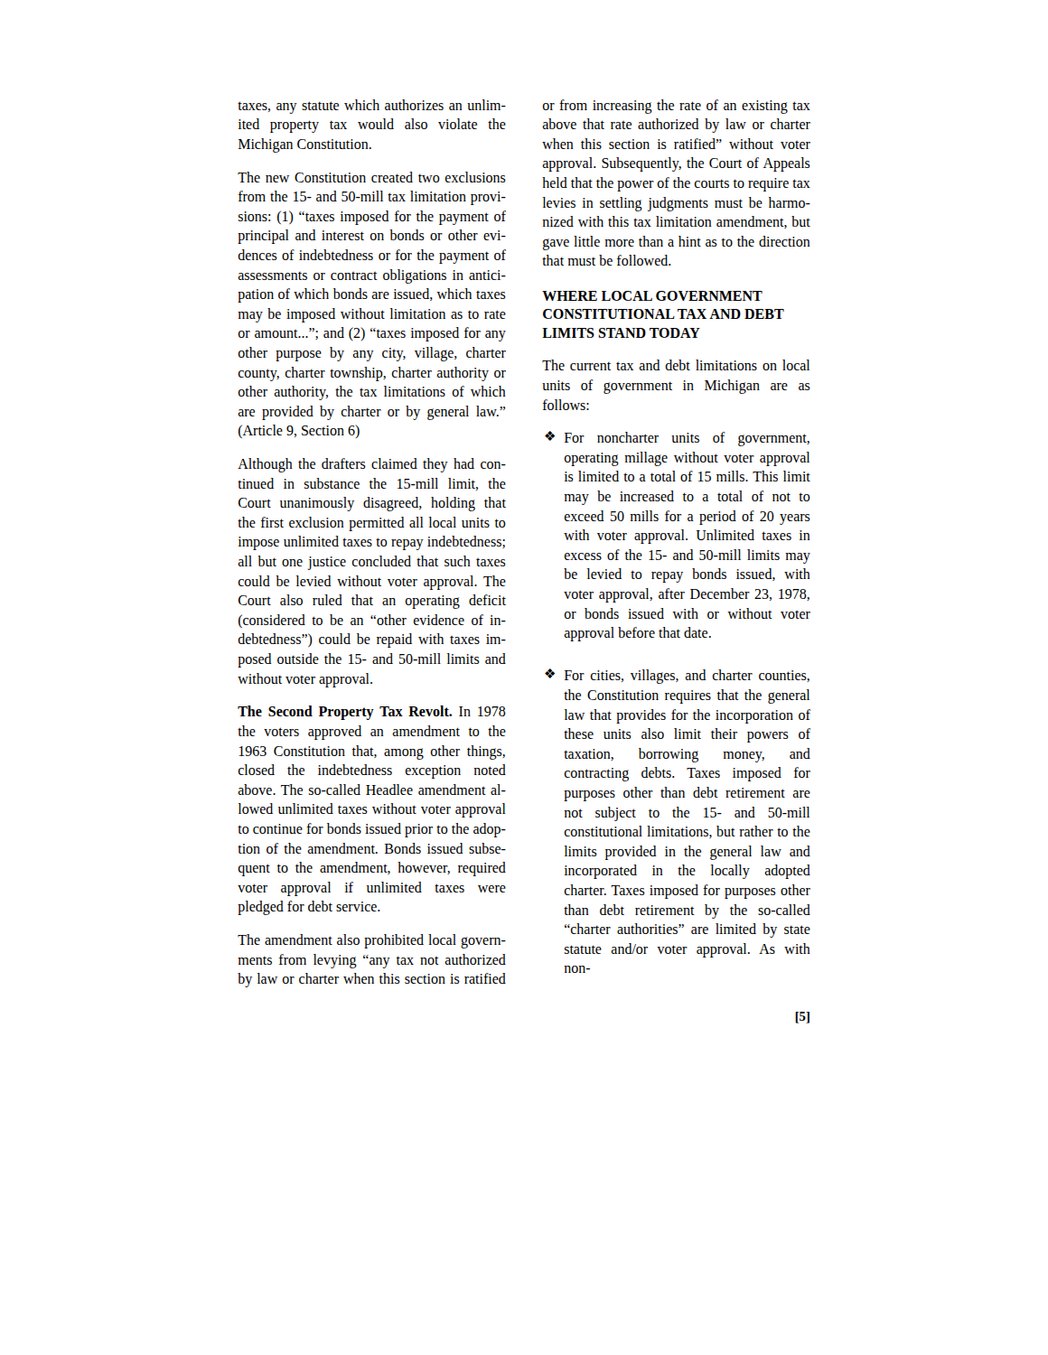taxes, any statute which authorizes an unlimited property tax would also violate the Michigan Constitution.
The new Constitution created two exclusions from the 15- and 50-mill tax limitation provisions: (1) “taxes imposed for the payment of principal and interest on bonds or other evidences of indebtedness or for the payment of assessments or contract obligations in anticipation of which bonds are issued, which taxes may be imposed without limitation as to rate or amount...”; and (2) “taxes imposed for any other purpose by any city, village, charter county, charter township, charter authority or other authority, the tax limitations of which are provided by charter or by general law.” (Article 9, Section 6)
Although the drafters claimed they had continued in substance the 15-mill limit, the Court unanimously disagreed, holding that the first exclusion permitted all local units to impose unlimited taxes to repay indebtedness; all but one justice concluded that such taxes could be levied without voter approval. The Court also ruled that an operating deficit (considered to be an “other evidence of indebtedness”) could be repaid with taxes imposed outside the 15- and 50-mill limits and without voter approval.
The Second Property Tax Revolt. In 1978 the voters approved an amendment to the 1963 Constitution that, among other things, closed the indebtedness exception noted above. The so-called Headlee amendment allowed unlimited taxes without voter approval to continue for bonds issued prior to the adoption of the amendment. Bonds issued subsequent to the amendment, however, required voter approval if unlimited taxes were pledged for debt service.
The amendment also prohibited local governments from levying “any tax not authorized by law or charter when this section is ratified or from increasing the rate of an existing tax above that rate authorized by law or charter when this section is ratified” without voter approval. Subsequently, the Court of Appeals held that the power of the courts to require tax levies in settling judgments must be harmonized with this tax limitation amendment, but gave little more than a hint as to the direction that must be followed.
Where Local Government Constitutional Tax and Debt Limits Stand Today
The current tax and debt limitations on local units of government in Michigan are as follows:
For noncharter units of government, operating millage without voter approval is limited to a total of 15 mills. This limit may be increased to a total of not to exceed 50 mills for a period of 20 years with voter approval. Unlimited taxes in excess of the 15- and 50-mill limits may be levied to repay bonds issued, with voter approval, after December 23, 1978, or bonds issued with or without voter approval before that date.
For cities, villages, and charter counties, the Constitution requires that the general law that provides for the incorporation of these units also limit their powers of taxation, borrowing money, and contracting debts. Taxes imposed for purposes other than debt retirement are not subject to the 15- and 50-mill constitutional limitations, but rather to the limits provided in the general law and incorporated in the locally adopted charter. Taxes imposed for purposes other than debt retirement by the so-called “charter authorities” are limited by state statute and/or voter approval. As with non-
[5]